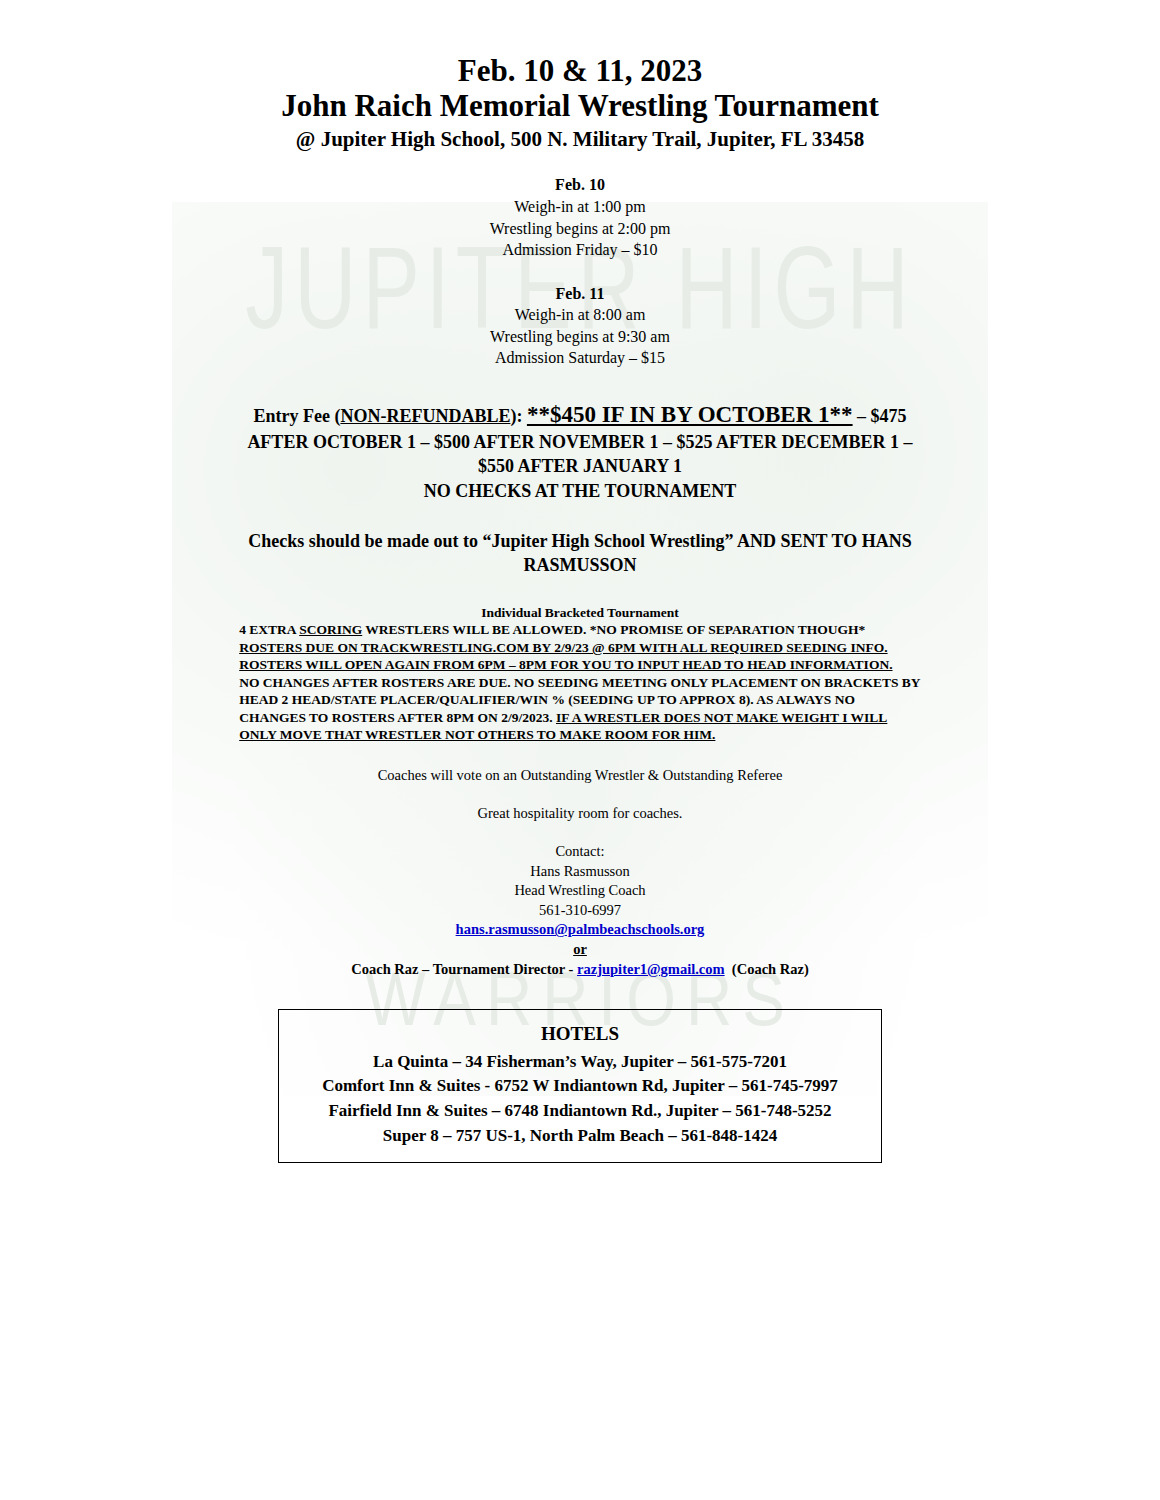Feb. 10 & 11, 2023 John Raich Memorial Wrestling Tournament
@ Jupiter High School, 500 N. Military Trail, Jupiter, FL 33458
Feb. 10
Weigh-in at 1:00 pm
Wrestling begins at 2:00 pm
Admission Friday – $10
Feb. 11
Weigh-in at 8:00 am
Wrestling begins at 9:30 am
Admission Saturday – $15
Entry Fee (NON-REFUNDABLE): **$450 IF IN BY OCTOBER 1** – $475 AFTER OCTOBER 1 – $500 AFTER NOVEMBER 1 – $525 AFTER DECEMBER 1 – $550 AFTER JANUARY 1
NO CHECKS AT THE TOURNAMENT
Checks should be made out to “Jupiter High School Wrestling” AND SENT TO HANS RASMUSSON
Individual Bracketed Tournament
4 EXTRA SCORING WRESTLERS WILL BE ALLOWED. *NO PROMISE OF SEPARATION THOUGH*
ROSTERS DUE ON TRACKWRESTLING.COM BY 2/9/23 @ 6PM WITH ALL REQUIRED SEEDING INFO.
ROSTERS WILL OPEN AGAIN FROM 6PM – 8PM FOR YOU TO INPUT HEAD TO HEAD INFORMATION.
NO CHANGES AFTER ROSTERS ARE DUE. NO SEEDING MEETING ONLY PLACEMENT ON BRACKETS BY HEAD 2 HEAD/STATE PLACER/QUALIFIER/WIN % (SEEDING UP TO APPROX 8). AS ALWAYS NO CHANGES TO ROSTERS AFTER 8PM ON 2/9/2023. IF A WRESTLER DOES NOT MAKE WEIGHT I WILL ONLY MOVE THAT WRESTLER NOT OTHERS TO MAKE ROOM FOR HIM.
Coaches will vote on an Outstanding Wrestler & Outstanding Referee
Great hospitality room for coaches.
Contact:
Hans Rasmusson
Head Wrestling Coach
561-310-6997
hans.rasmusson@palmbeachschools.org
or
Coach Raz – Tournament Director - razjupiter1@gmail.com (Coach Raz)
HOTELS
La Quinta – 34 Fisherman’s Way, Jupiter – 561-575-7201
Comfort Inn & Suites - 6752 W Indiantown Rd, Jupiter – 561-745-7997
Fairfield Inn & Suites – 6748 Indiantown Rd., Jupiter – 561-748-5252
Super 8 – 757 US-1, North Palm Beach – 561-848-1424